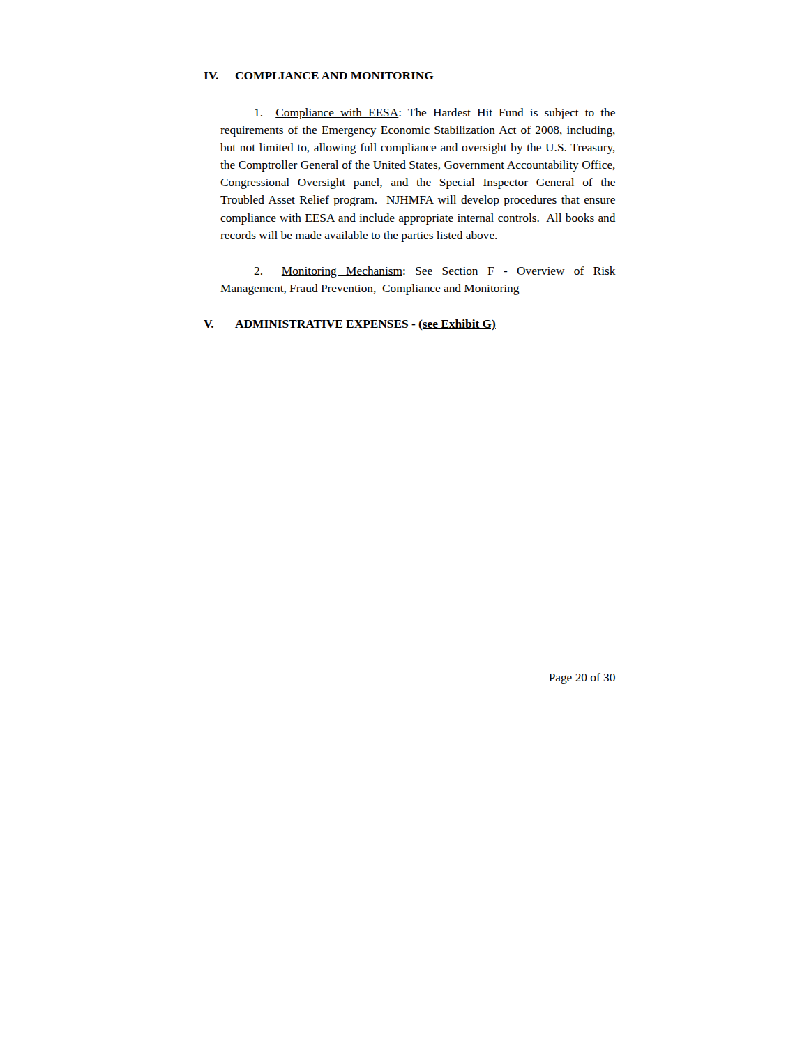IV. COMPLIANCE AND MONITORING
1. Compliance with EESA: The Hardest Hit Fund is subject to the requirements of the Emergency Economic Stabilization Act of 2008, including, but not limited to, allowing full compliance and oversight by the U.S. Treasury, the Comptroller General of the United States, Government Accountability Office, Congressional Oversight panel, and the Special Inspector General of the Troubled Asset Relief program. NJHMFA will develop procedures that ensure compliance with EESA and include appropriate internal controls. All books and records will be made available to the parties listed above.
2. Monitoring Mechanism: See Section F - Overview of Risk Management, Fraud Prevention, Compliance and Monitoring
V. ADMINISTRATIVE EXPENSES - (see Exhibit G)
Page 20 of 30